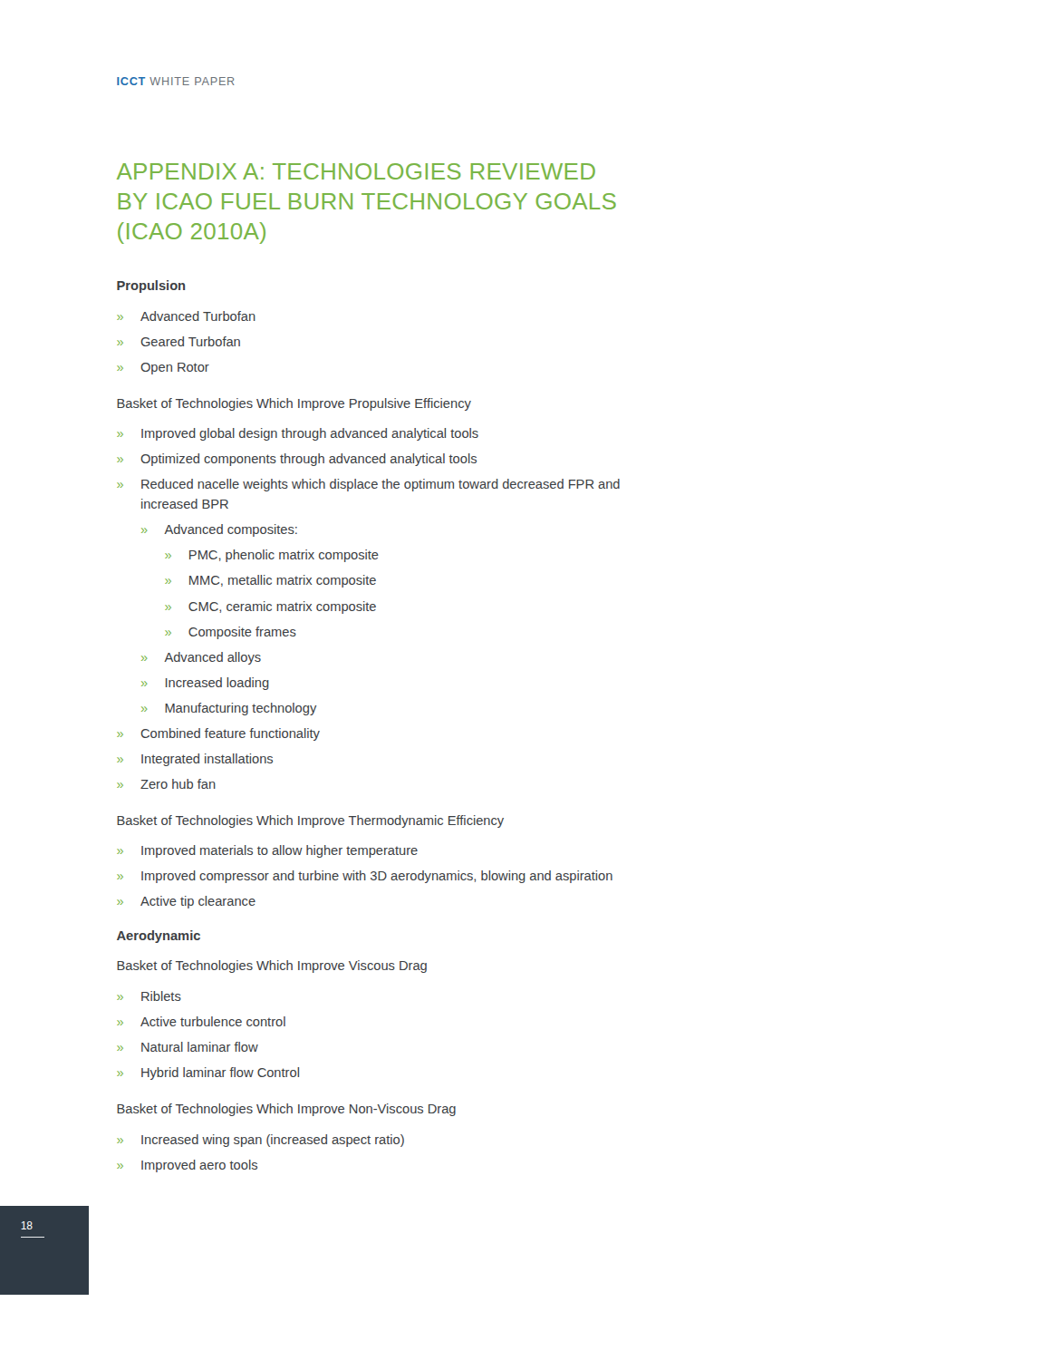ICCT WHITE PAPER
Appendix A: Technologies Reviewed by ICAO Fuel Burn Technology Goals (ICAO 2010a)
Propulsion
Advanced Turbofan
Geared Turbofan
Open Rotor
Basket of Technologies Which Improve Propulsive Efficiency
Improved global design through advanced analytical tools
Optimized components through advanced analytical tools
Reduced nacelle weights which displace the optimum toward decreased FPR and increased BPR
Advanced composites:
PMC, phenolic matrix composite
MMC, metallic matrix composite
CMC, ceramic matrix composite
Composite frames
Advanced alloys
Increased loading
Manufacturing technology
Combined feature functionality
Integrated installations
Zero hub fan
Basket of Technologies Which Improve Thermodynamic Efficiency
Improved materials to allow higher temperature
Improved compressor and turbine with 3D aerodynamics, blowing and aspiration
Active tip clearance
Aerodynamic
Basket of Technologies Which Improve Viscous Drag
Riblets
Active turbulence control
Natural laminar flow
Hybrid laminar flow Control
Basket of Technologies Which Improve Non-Viscous Drag
Increased wing span (increased aspect ratio)
Improved aero tools
18